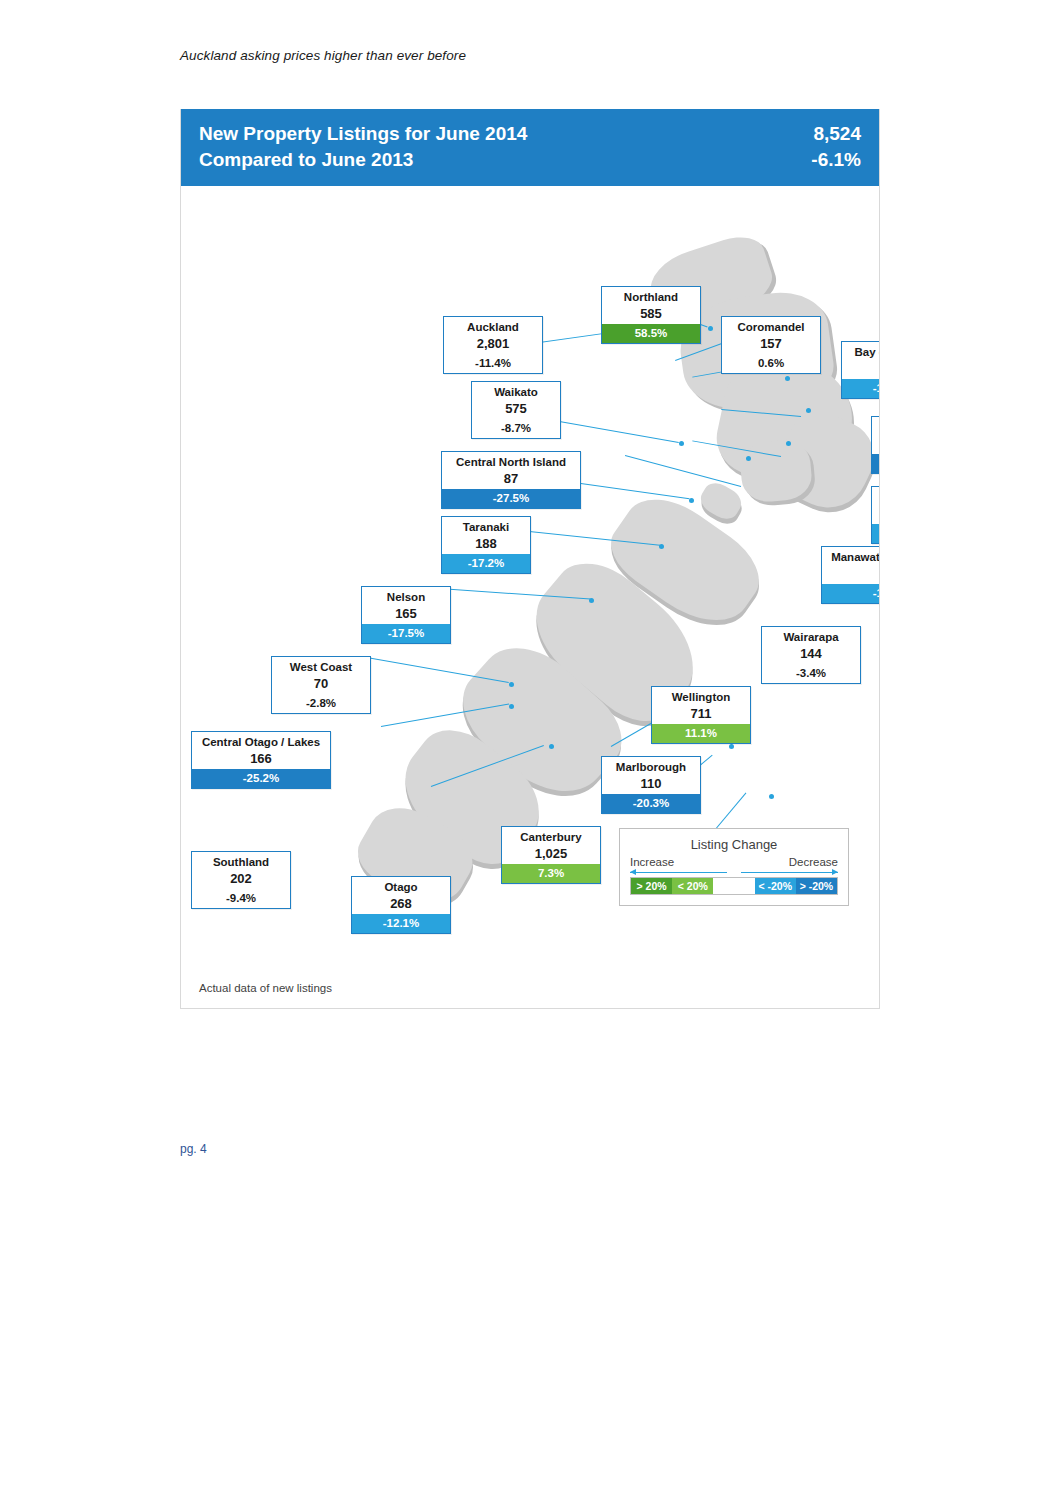Auckland asking prices higher than ever before
New Property Listings for June 2014
Compared to June 2013
8,524
-6.1%
Auckland 2,801 -11.4%
Northland 585 58.5%
Coromandel 157 0.6%
Bay of Plenty 562 -13.0%
Waikato 575 -8.7%
Gisborne 47 -36.5%
Central North Island 87 -27.5%
Hawkes Bay 283 -13.7%
Taranaki 188 -17.2%
Manawatu / Wanganui 378 -18.9%
Nelson 165 -17.5%
Wairarapa 144 -3.4%
West Coast 70 -2.8%
Wellington 711 11.1%
Central Otago / Lakes 166 -25.2%
Marlborough 110 -20.3%
Canterbury 1,025 7.3%
Southland 202 -9.4%
Otago 268 -12.1%
Listing Change
Increase Decrease
> 20%
< 20%
< -20%
> -20%
Actual data of new listings
pg. 4